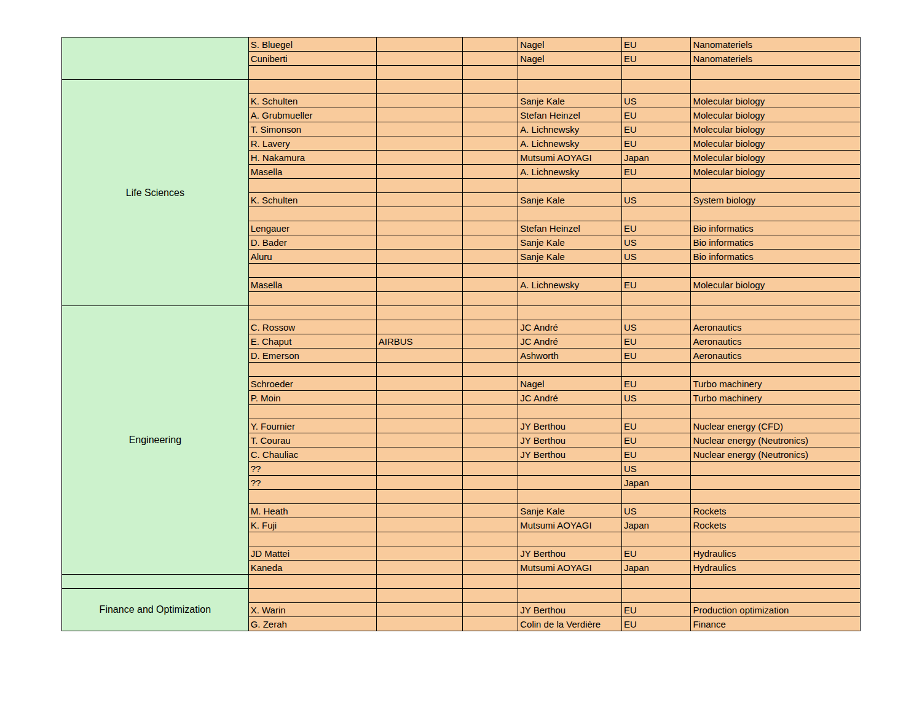| | S. Bluegel | | | Nagel | EU | Nanomateriels |
| Cuniberti | | | Nagel | EU | Nanomateriels |
| Life Sciences | | | | | | |
| K. Schulten | | | Sanje Kale | US | Molecular biology |
| A. Grubmueller | | | Stefan Heinzel | EU | Molecular biology |
| T. Simonson | | | A. Lichnewsky | EU | Molecular biology |
| R. Lavery | | | A. Lichnewsky | EU | Molecular biology |
| H. Nakamura | | | Mutsumi AOYAGI | Japan | Molecular biology |
| Masella | | | A. Lichnewsky | EU | Molecular biology |
| K. Schulten | | | Sanje Kale | US | System biology |
| Lengauer | | | Stefan Heinzel | EU | Bio informatics |
| D. Bader | | | Sanje Kale | US | Bio informatics |
| Aluru | | | Sanje Kale | US | Bio informatics |
| Masella | | | A. Lichnewsky | EU | Molecular biology |
| Engineering | | | | | | |
| C. Rossow | | | JC André | US | Aeronautics |
| E. Chaput | AIRBUS | | JC André | EU | Aeronautics |
| D. Emerson | | | Ashworth | EU | Aeronautics |
| Schroeder | | | Nagel | EU | Turbo machinery |
| P. Moin | | | JC André | US | Turbo machinery |
| Y. Fournier | | | JY Berthou | EU | Nuclear energy (CFD) |
| T. Courau | | | JY Berthou | EU | Nuclear energy (Neutronics) |
| C. Chauliac | | | JY Berthou | EU | Nuclear energy (Neutronics) |
| ?? | | | | US | |
| ?? | | | | Japan | |
| M. Heath | | | Sanje Kale | US | Rockets |
| K. Fuji | | | Mutsumi AOYAGI | Japan | Rockets |
| JD Mattei | | | JY Berthou | EU | Hydraulics |
| Kaneda | | | Mutsumi AOYAGI | Japan | Hydraulics |
| Finance and Optimization | | | | | | |
| X. Warin | | | JY Berthou | EU | Production optimization |
| G. Zerah | | | Colin de la Verdière | EU | Finance |